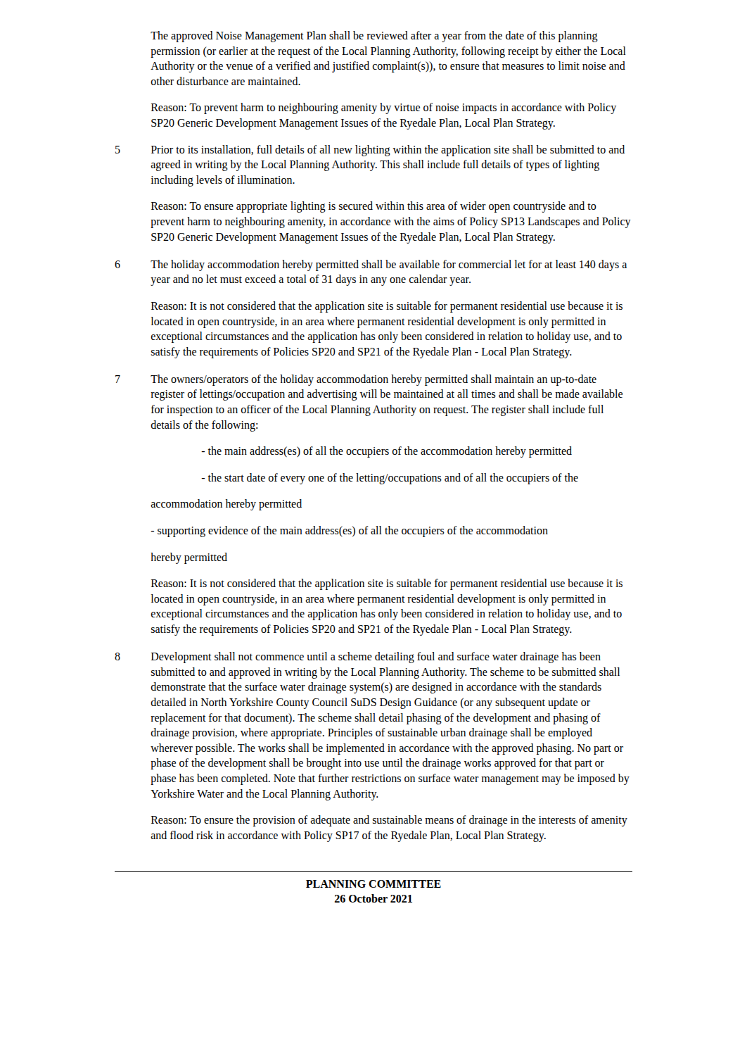The approved Noise Management Plan shall be reviewed after a year from the date of this planning permission (or earlier at the request of the Local Planning Authority, following receipt by either the Local Authority or the venue of a verified and justified complaint(s)), to ensure that measures to limit noise and other disturbance are maintained.
Reason: To prevent harm to neighbouring amenity by virtue of noise impacts in accordance with Policy SP20 Generic Development Management Issues of the Ryedale Plan, Local Plan Strategy.
5
Prior to its installation, full details of all new lighting within the application site shall be submitted to and agreed in writing by the Local Planning Authority. This shall include full details of types of lighting including levels of illumination.
Reason: To ensure appropriate lighting is secured within this area of wider open countryside and to prevent harm to neighbouring amenity, in accordance with the aims of Policy SP13 Landscapes and Policy SP20 Generic Development Management Issues of the Ryedale Plan, Local Plan Strategy.
6
The holiday accommodation hereby permitted shall be available for commercial let for at least 140 days a year and no let must exceed a total of 31 days in any one calendar year.
Reason: It is not considered that the application site is suitable for permanent residential use because it is located in open countryside, in an area where permanent residential development is only permitted in exceptional circumstances and the application has only been considered in relation to holiday use, and to satisfy the requirements of Policies SP20 and SP21 of the Ryedale Plan - Local Plan Strategy.
7
The owners/operators of the holiday accommodation hereby permitted shall maintain an up-to-date register of lettings/occupation and advertising will be maintained at all times and shall be made available for inspection to an officer of the Local Planning Authority on request. The register shall include full details of the following:
- the main address(es) of all the occupiers of the accommodation hereby permitted
- the start date of every one of the letting/occupations and of all the occupiers of the
accommodation hereby permitted
- supporting evidence of the main address(es) of all the occupiers of the accommodation
hereby permitted
Reason: It is not considered that the application site is suitable for permanent residential use because it is located in open countryside, in an area where permanent residential development is only permitted in exceptional circumstances and the application has only been considered in relation to holiday use, and to satisfy the requirements of Policies SP20 and SP21 of the Ryedale Plan - Local Plan Strategy.
8
Development shall not commence until a scheme detailing foul and surface water drainage has been submitted to and approved in writing by the Local Planning Authority. The scheme to be submitted shall demonstrate that the surface water drainage system(s) are designed in accordance with the standards detailed in North Yorkshire County Council SuDS Design Guidance (or any subsequent update or replacement for that document). The scheme shall detail phasing of the development and phasing of drainage provision, where appropriate. Principles of sustainable urban drainage shall be employed wherever possible. The works shall be implemented in accordance with the approved phasing. No part or phase of the development shall be brought into use until the drainage works approved for that part or phase has been completed. Note that further restrictions on surface water management may be imposed by Yorkshire Water and the Local Planning Authority.
Reason: To ensure the provision of adequate and sustainable means of drainage in the interests of amenity and flood risk in accordance with Policy SP17 of the Ryedale Plan, Local Plan Strategy.
PLANNING COMMITTEE 26 October 2021